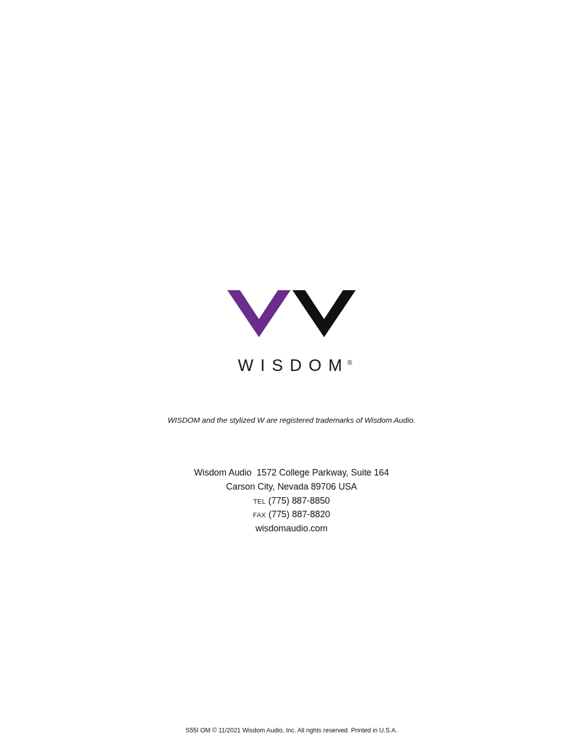WISDOM®
WISDOM and the stylized W are registered trademarks of Wisdom Audio.
Wisdom Audio 1572 College Parkway, Suite 164
Carson City, Nevada 89706 USA
TEL (775) 887-8850
FAX (775) 887-8820
wisdomaudio.com
S55I OM © 11/2021 Wisdom Audio, Inc. All rights reserved. Printed in U.S.A.